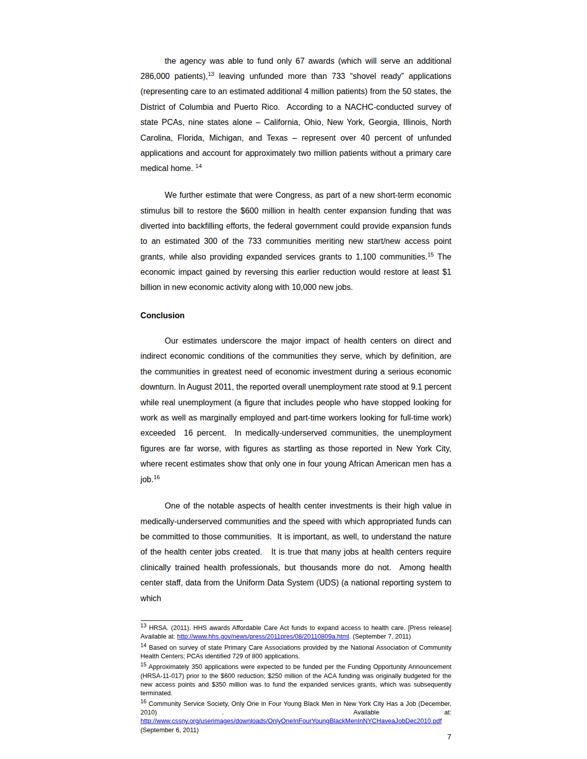the agency was able to fund only 67 awards (which will serve an additional 286,000 patients),13 leaving unfunded more than 733 “shovel ready” applications (representing care to an estimated additional 4 million patients) from the 50 states, the District of Columbia and Puerto Rico. According to a NACHC-conducted survey of state PCAs, nine states alone – California, Ohio, New York, Georgia, Illinois, North Carolina, Florida, Michigan, and Texas – represent over 40 percent of unfunded applications and account for approximately two million patients without a primary care medical home. 14
We further estimate that were Congress, as part of a new short-term economic stimulus bill to restore the $600 million in health center expansion funding that was diverted into backfilling efforts, the federal government could provide expansion funds to an estimated 300 of the 733 communities meriting new start/new access point grants, while also providing expanded services grants to 1,100 communities.15 The economic impact gained by reversing this earlier reduction would restore at least $1 billion in new economic activity along with 10,000 new jobs.
Conclusion
Our estimates underscore the major impact of health centers on direct and indirect economic conditions of the communities they serve, which by definition, are the communities in greatest need of economic investment during a serious economic downturn. In August 2011, the reported overall unemployment rate stood at 9.1 percent while real unemployment (a figure that includes people who have stopped looking for work as well as marginally employed and part-time workers looking for full-time work) exceeded 16 percent. In medically-underserved communities, the unemployment figures are far worse, with figures as startling as those reported in New York City, where recent estimates show that only one in four young African American men has a job.16
One of the notable aspects of health center investments is their high value in medically-underserved communities and the speed with which appropriated funds can be committed to those communities. It is important, as well, to understand the nature of the health center jobs created. It is true that many jobs at health centers require clinically trained health professionals, but thousands more do not. Among health center staff, data from the Uniform Data System (UDS) (a national reporting system to which
13 HRSA. (2011). HHS awards Affordable Care Act funds to expand access to health care. [Press release] Available at: http://www.hhs.gov/news/press/2011pres/08/20110809a.html. (September 7, 2011)
14 Based on survey of state Primary Care Associations provided by the National Association of Community Health Centers; PCAs identified 729 of 800 applications.
15 Approximately 350 applications were expected to be funded per the Funding Opportunity Announcement (HRSA-11-017) prior to the $600 reduction; $250 million of the ACA funding was originally budgeted for the new access points and $350 million was to fund the expanded services grants, which was subsequently terminated.
16 Community Service Society, Only One in Four Young Black Men in New York City Has a Job (December, 2010) . Available at: http://www.cssny.org/userimages/downloads/OnlyOneInFourYoungBlackMenInNYCHaveaJobDec2010.pdf (September 6, 2011)
7